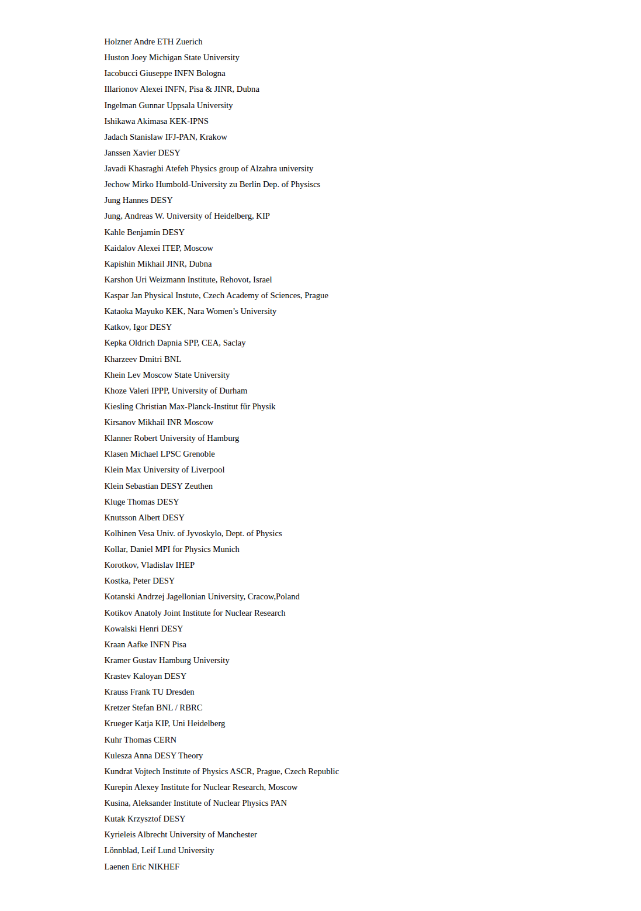Holzner Andre ETH Zuerich
Huston Joey Michigan State University
Iacobucci Giuseppe INFN Bologna
Illarionov Alexei INFN, Pisa & JINR, Dubna
Ingelman Gunnar Uppsala University
Ishikawa Akimasa KEK-IPNS
Jadach Stanislaw IFJ-PAN, Krakow
Janssen Xavier DESY
Javadi Khasraghi Atefeh Physics group of Alzahra university
Jechow Mirko Humbold-University zu Berlin Dep. of Physiscs
Jung Hannes DESY
Jung, Andreas W. University of Heidelberg, KIP
Kahle Benjamin DESY
Kaidalov Alexei ITEP, Moscow
Kapishin Mikhail JINR, Dubna
Karshon Uri Weizmann Institute, Rehovot, Israel
Kaspar Jan Physical Instute, Czech Academy of Sciences, Prague
Kataoka Mayuko KEK, Nara Women’s University
Katkov, Igor DESY
Kepka Oldrich Dapnia SPP, CEA, Saclay
Kharzeev Dmitri BNL
Khein Lev Moscow State University
Khoze Valeri IPPP, University of Durham
Kiesling Christian Max-Planck-Institut für Physik
Kirsanov Mikhail INR Moscow
Klanner Robert University of Hamburg
Klasen Michael LPSC Grenoble
Klein Max University of Liverpool
Klein Sebastian DESY Zeuthen
Kluge Thomas DESY
Knutsson Albert DESY
Kolhinen Vesa Univ. of Jyvoskylo, Dept. of Physics
Kollar, Daniel MPI for Physics Munich
Korotkov, Vladislav IHEP
Kostka, Peter DESY
Kotanski Andrzej Jagellonian University, Cracow,Poland
Kotikov Anatoly Joint Institute for Nuclear Research
Kowalski Henri DESY
Kraan Aafke INFN Pisa
Kramer Gustav Hamburg University
Krastev Kaloyan DESY
Krauss Frank TU Dresden
Kretzer Stefan BNL / RBRC
Krueger Katja KIP, Uni Heidelberg
Kuhr Thomas CERN
Kulesza Anna DESY Theory
Kundrat Vojtech Institute of Physics ASCR, Prague, Czech Republic
Kurepin Alexey Institute for Nuclear Research, Moscow
Kusina, Aleksander Institute of Nuclear Physics PAN
Kutak Krzysztof DESY
Kyrieleis Albrecht University of Manchester
Lönnblad, Leif Lund University
Laenen Eric NIKHEF